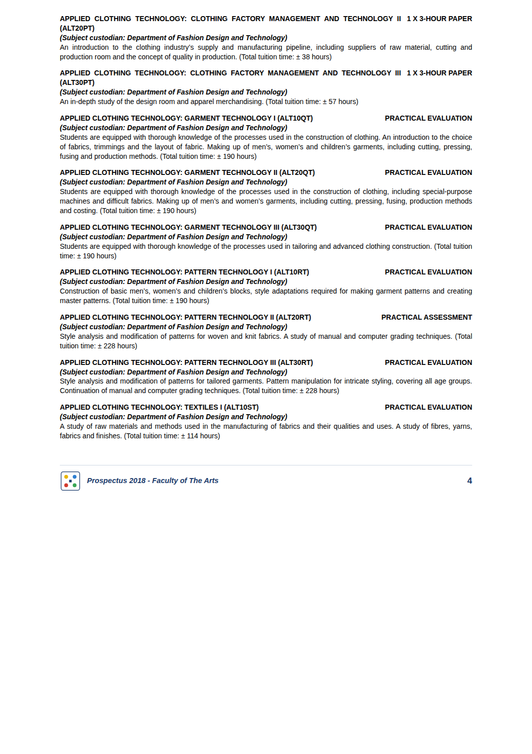APPLIED CLOTHING TECHNOLOGY: CLOTHING FACTORY MANAGEMENT AND TECHNOLOGY II (ALT20PT)
1 X 3-HOUR PAPER
(Subject custodian: Department of Fashion Design and Technology)
An introduction to the clothing industry’s supply and manufacturing pipeline, including suppliers of raw material, cutting and production room and the concept of quality in production. (Total tuition time: ± 38 hours)
APPLIED CLOTHING TECHNOLOGY: CLOTHING FACTORY MANAGEMENT AND TECHNOLOGY III (ALT30PT)
1 X 3-HOUR PAPER
(Subject custodian: Department of Fashion Design and Technology)
An in-depth study of the design room and apparel merchandising. (Total tuition time: ± 57 hours)
APPLIED CLOTHING TECHNOLOGY: GARMENT TECHNOLOGY I (ALT10QT)
PRACTICAL EVALUATION
(Subject custodian: Department of Fashion Design and Technology)
Students are equipped with thorough knowledge of the processes used in the construction of clothing. An introduction to the choice of fabrics, trimmings and the layout of fabric. Making up of men’s, women’s and children’s garments, including cutting, pressing, fusing and production methods. (Total tuition time: ± 190 hours)
APPLIED CLOTHING TECHNOLOGY: GARMENT TECHNOLOGY II (ALT20QT)
PRACTICAL EVALUATION
(Subject custodian: Department of Fashion Design and Technology)
Students are equipped with thorough knowledge of the processes used in the construction of clothing, including special-purpose machines and difficult fabrics. Making up of men’s and women’s garments, including cutting, pressing, fusing, production methods and costing. (Total tuition time: ± 190 hours)
APPLIED CLOTHING TECHNOLOGY: GARMENT TECHNOLOGY III (ALT30QT)
PRACTICAL EVALUATION
(Subject custodian: Department of Fashion Design and Technology)
Students are equipped with thorough knowledge of the processes used in tailoring and advanced clothing construction. (Total tuition time: ± 190 hours)
APPLIED CLOTHING TECHNOLOGY: PATTERN TECHNOLOGY I (ALT10RT)
PRACTICAL EVALUATION
(Subject custodian: Department of Fashion Design and Technology)
Construction of basic men’s, women’s and children’s blocks, style adaptations required for making garment patterns and creating master patterns. (Total tuition time: ± 190 hours)
APPLIED CLOTHING TECHNOLOGY: PATTERN TECHNOLOGY II (ALT20RT)
PRACTICAL ASSESSMENT
(Subject custodian: Department of Fashion Design and Technology)
Style analysis and modification of patterns for woven and knit fabrics. A study of manual and computer grading techniques. (Total tuition time: ± 228 hours)
APPLIED CLOTHING TECHNOLOGY: PATTERN TECHNOLOGY III (ALT30RT)
PRACTICAL EVALUATION
(Subject custodian: Department of Fashion Design and Technology)
Style analysis and modification of patterns for tailored garments. Pattern manipulation for intricate styling, covering all age groups. Continuation of manual and computer grading techniques. (Total tuition time: ± 228 hours)
APPLIED CLOTHING TECHNOLOGY: TEXTILES I (ALT10ST)
PRACTICAL EVALUATION
(Subject custodian: Department of Fashion Design and Technology)
A study of raw materials and methods used in the manufacturing of fabrics and their qualities and uses. A study of fibres, yarns, fabrics and finishes. (Total tuition time: ± 114 hours)
Prospectus 2018 - Faculty of The Arts
4